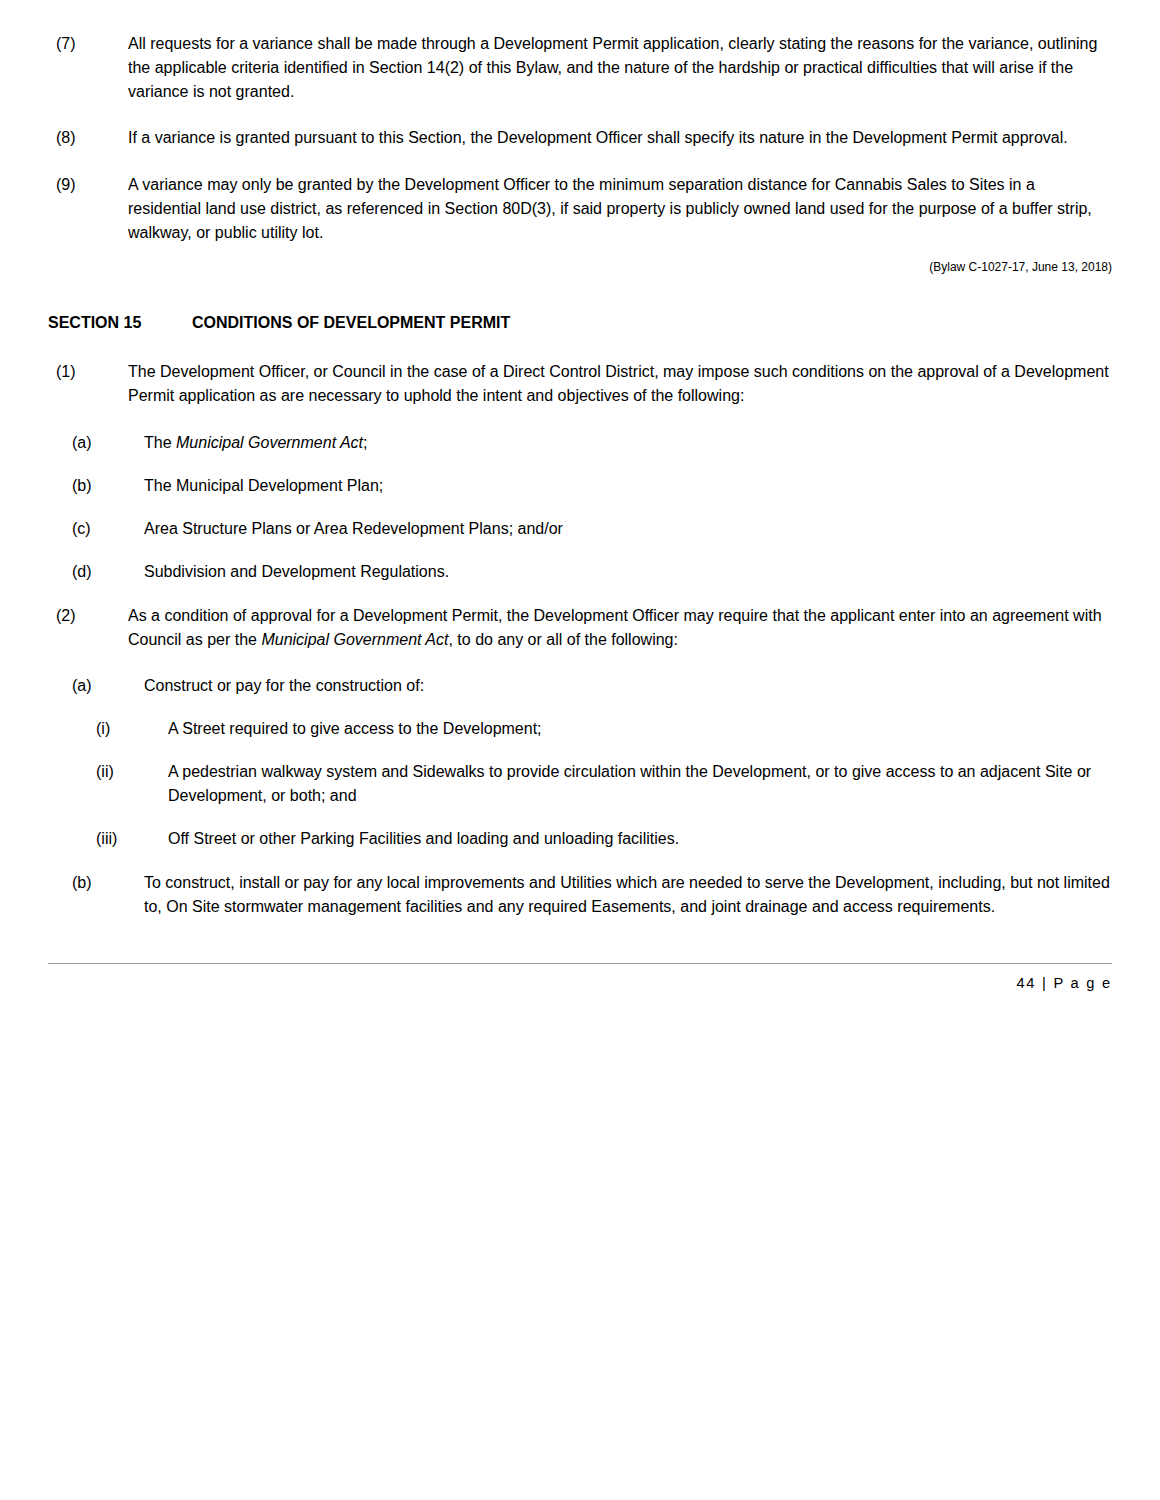(7)
All requests for a variance shall be made through a Development Permit application, clearly stating the reasons for the variance, outlining the applicable criteria identified in Section 14(2) of this Bylaw, and the nature of the hardship or practical difficulties that will arise if the variance is not granted.
(8)
If a variance is granted pursuant to this Section, the Development Officer shall specify its nature in the Development Permit approval.
(9)
A variance may only be granted by the Development Officer to the minimum separation distance for Cannabis Sales to Sites in a residential land use district, as referenced in Section 80D(3), if said property is publicly owned land used for the purpose of a buffer strip, walkway, or public utility lot.
(Bylaw C-1027-17, June 13, 2018)
SECTION 15 CONDITIONS OF DEVELOPMENT PERMIT
(1)
The Development Officer, or Council in the case of a Direct Control District, may impose such conditions on the approval of a Development Permit application as are necessary to uphold the intent and objectives of the following:
(a)
The Municipal Government Act;
(b)
The Municipal Development Plan;
(c)
Area Structure Plans or Area Redevelopment Plans; and/or
(d)
Subdivision and Development Regulations.
(2)
As a condition of approval for a Development Permit, the Development Officer may require that the applicant enter into an agreement with Council as per the Municipal Government Act, to do any or all of the following:
(a)
Construct or pay for the construction of:
(i)
A Street required to give access to the Development;
(ii)
A pedestrian walkway system and Sidewalks to provide circulation within the Development, or to give access to an adjacent Site or Development, or both; and
(iii)
Off Street or other Parking Facilities and loading and unloading facilities.
(b)
To construct, install or pay for any local improvements and Utilities which are needed to serve the Development, including, but not limited to, On Site stormwater management facilities and any required Easements, and joint drainage and access requirements.
44 | P a g e